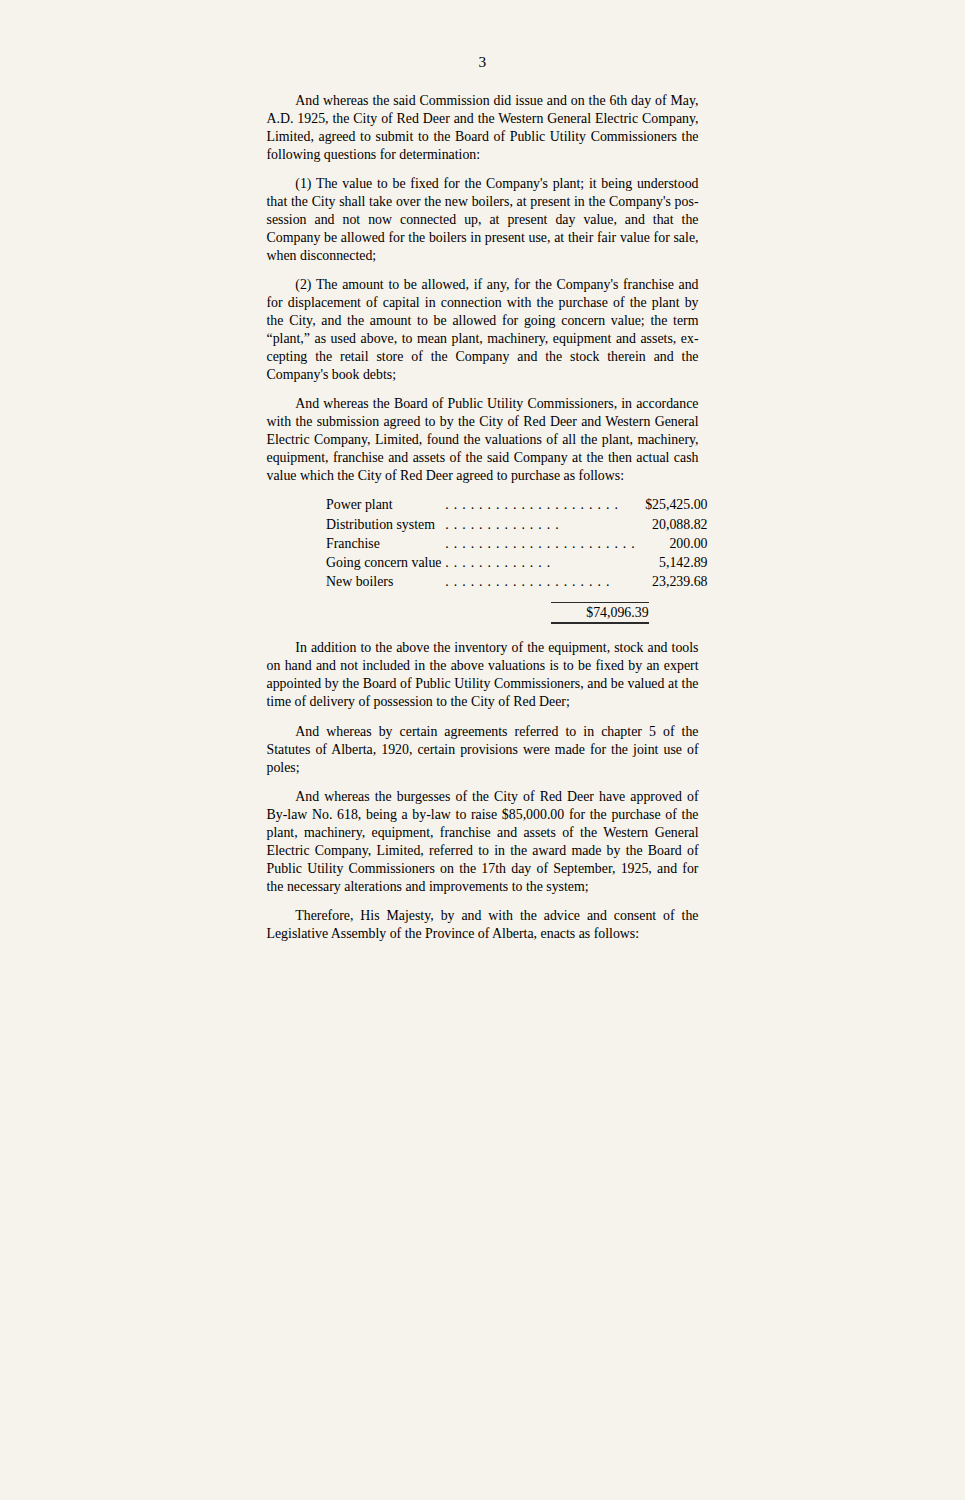3
And whereas the said Commission did issue and on the 6th day of May, A.D. 1925, the City of Red Deer and the Western General Electric Company, Limited, agreed to submit to the Board of Public Utility Commissioners the following questions for determination:
(1) The value to be fixed for the Company's plant; it being understood that the City shall take over the new boilers, at present in the Company's possession and not now connected up, at present day value, and that the Company be allowed for the boilers in present use, at their fair value for sale, when disconnected;
(2) The amount to be allowed, if any, for the Company's franchise and for displacement of capital in connection with the purchase of the plant by the City, and the amount to be allowed for going concern value; the term “plant,” as used above, to mean plant, machinery, equipment and assets, excepting the retail store of the Company and the stock therein and the Company's book debts;
And whereas the Board of Public Utility Commissioners, in accordance with the submission agreed to by the City of Red Deer and Western General Electric Company, Limited, found the valuations of all the plant, machinery, equipment, franchise and assets of the said Company at the then actual cash value which the City of Red Deer agreed to purchase as follows:
| Power plant | . . . . . . . . . . . . . . . . . . . . . | $25,425.00 |
| Distribution system | . . . . . . . . . . . . . . | 20,088.82 |
| Franchise | . . . . . . . . . . . . . . . . . . . . . . . | 200.00 |
| Going concern value | . . . . . . . . . . . . . | 5,142.89 |
| New boilers | . . . . . . . . . . . . . . . . . . . . | 23,239.68 |
$74,096.39
In addition to the above the inventory of the equipment, stock and tools on hand and not included in the above valuations is to be fixed by an expert appointed by the Board of Public Utility Commissioners, and be valued at the time of delivery of possession to the City of Red Deer;
And whereas by certain agreements referred to in chapter 5 of the Statutes of Alberta, 1920, certain provisions were made for the joint use of poles;
And whereas the burgesses of the City of Red Deer have approved of By-law No. 618, being a by-law to raise $85,000.00 for the purchase of the plant, machinery, equipment, franchise and assets of the Western General Electric Company, Limited, referred to in the award made by the Board of Public Utility Commissioners on the 17th day of September, 1925, and for the necessary alterations and improvements to the system;
Therefore, His Majesty, by and with the advice and consent of the Legislative Assembly of the Province of Alberta, enacts as follows: